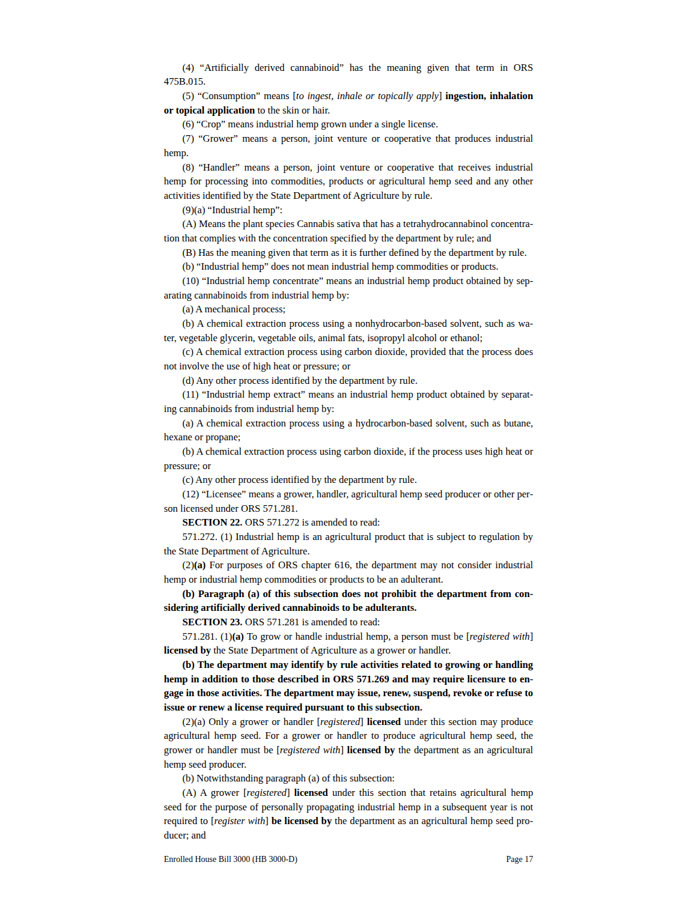(4) “Artificially derived cannabinoid” has the meaning given that term in ORS 475B.015.
(5) “Consumption” means [to ingest, inhale or topically apply] ingestion, inhalation or topical application to the skin or hair.
(6) “Crop” means industrial hemp grown under a single license.
(7) “Grower” means a person, joint venture or cooperative that produces industrial hemp.
(8) “Handler” means a person, joint venture or cooperative that receives industrial hemp for processing into commodities, products or agricultural hemp seed and any other activities identified by the State Department of Agriculture by rule.
(9)(a) “Industrial hemp”:
(A) Means the plant species Cannabis sativa that has a tetrahydrocannabinol concentration that complies with the concentration specified by the department by rule; and
(B) Has the meaning given that term as it is further defined by the department by rule.
(b) “Industrial hemp” does not mean industrial hemp commodities or products.
(10) “Industrial hemp concentrate” means an industrial hemp product obtained by separating cannabinoids from industrial hemp by:
(a) A mechanical process;
(b) A chemical extraction process using a nonhydrocarbon-based solvent, such as water, vegetable glycerin, vegetable oils, animal fats, isopropyl alcohol or ethanol;
(c) A chemical extraction process using carbon dioxide, provided that the process does not involve the use of high heat or pressure; or
(d) Any other process identified by the department by rule.
(11) “Industrial hemp extract” means an industrial hemp product obtained by separating cannabinoids from industrial hemp by:
(a) A chemical extraction process using a hydrocarbon-based solvent, such as butane, hexane or propane;
(b) A chemical extraction process using carbon dioxide, if the process uses high heat or pressure; or
(c) Any other process identified by the department by rule.
(12) “Licensee” means a grower, handler, agricultural hemp seed producer or other person licensed under ORS 571.281.
SECTION 22. ORS 571.272 is amended to read:
571.272. (1) Industrial hemp is an agricultural product that is subject to regulation by the State Department of Agriculture.
(2)(a) For purposes of ORS chapter 616, the department may not consider industrial hemp or industrial hemp commodities or products to be an adulterant.
(b) Paragraph (a) of this subsection does not prohibit the department from considering artificially derived cannabinoids to be adulterants.
SECTION 23. ORS 571.281 is amended to read:
571.281. (1)(a) To grow or handle industrial hemp, a person must be [registered with] licensed by the State Department of Agriculture as a grower or handler.
(b) The department may identify by rule activities related to growing or handling hemp in addition to those described in ORS 571.269 and may require licensure to engage in those activities. The department may issue, renew, suspend, revoke or refuse to issue or renew a license required pursuant to this subsection.
(2)(a) Only a grower or handler [registered] licensed under this section may produce agricultural hemp seed. For a grower or handler to produce agricultural hemp seed, the grower or handler must be [registered with] licensed by the department as an agricultural hemp seed producer.
(b) Notwithstanding paragraph (a) of this subsection:
(A) A grower [registered] licensed under this section that retains agricultural hemp seed for the purpose of personally propagating industrial hemp in a subsequent year is not required to [register with] be licensed by the department as an agricultural hemp seed producer; and
Enrolled House Bill 3000 (HB 3000-D) Page 17